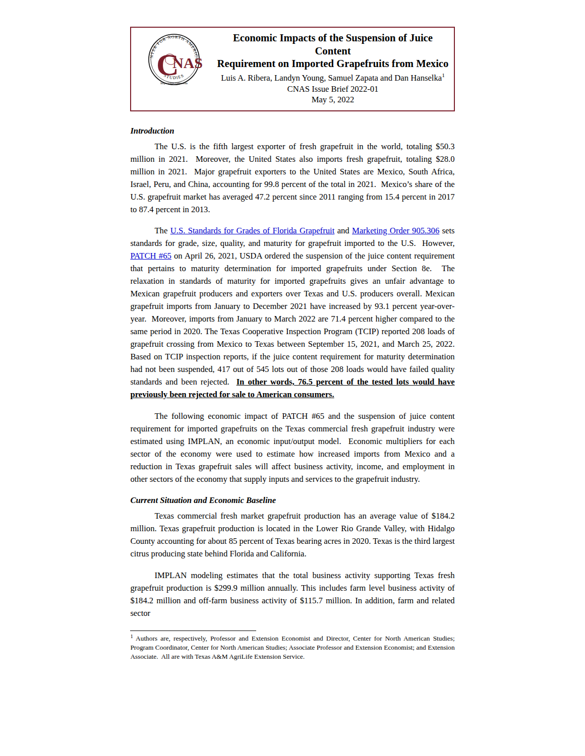CENTER FOR NORTH AMERICAN STUDIES C NAS http://cnas.tamu.edu
Economic Impacts of the Suspension of Juice Content
Requirement on Imported Grapefruits from Mexico
Luis A. Ribera, Landyn Young, Samuel Zapata and Dan Hanselka1
CNAS Issue Brief 2022-01
May 5, 2022
Introduction
The U.S. is the fifth largest exporter of fresh grapefruit in the world, totaling $50.3 million in 2021. Moreover, the United States also imports fresh grapefruit, totaling $28.0 million in 2021. Major grapefruit exporters to the United States are Mexico, South Africa, Israel, Peru, and China, accounting for 99.8 percent of the total in 2021. Mexico’s share of the U.S. grapefruit market has averaged 47.2 percent since 2011 ranging from 15.4 percent in 2017 to 87.4 percent in 2013.
The U.S. Standards for Grades of Florida Grapefruit and Marketing Order 905.306 sets standards for grade, size, quality, and maturity for grapefruit imported to the U.S. However, PATCH #65 on April 26, 2021, USDA ordered the suspension of the juice content requirement that pertains to maturity determination for imported grapefruits under Section 8e. The relaxation in standards of maturity for imported grapefruits gives an unfair advantage to Mexican grapefruit producers and exporters over Texas and U.S. producers overall. Mexican grapefruit imports from January to December 2021 have increased by 93.1 percent year-over-year. Moreover, imports from January to March 2022 are 71.4 percent higher compared to the same period in 2020. The Texas Cooperative Inspection Program (TCIP) reported 208 loads of grapefruit crossing from Mexico to Texas between September 15, 2021, and March 25, 2022. Based on TCIP inspection reports, if the juice content requirement for maturity determination had not been suspended, 417 out of 545 lots out of those 208 loads would have failed quality standards and been rejected. In other words, 76.5 percent of the tested lots would have previously been rejected for sale to American consumers.
The following economic impact of PATCH #65 and the suspension of juice content requirement for imported grapefruits on the Texas commercial fresh grapefruit industry were estimated using IMPLAN, an economic input/output model. Economic multipliers for each sector of the economy were used to estimate how increased imports from Mexico and a reduction in Texas grapefruit sales will affect business activity, income, and employment in other sectors of the economy that supply inputs and services to the grapefruit industry.
Current Situation and Economic Baseline
Texas commercial fresh market grapefruit production has an average value of $184.2 million. Texas grapefruit production is located in the Lower Rio Grande Valley, with Hidalgo County accounting for about 85 percent of Texas bearing acres in 2020. Texas is the third largest citrus producing state behind Florida and California.
IMPLAN modeling estimates that the total business activity supporting Texas fresh grapefruit production is $299.9 million annually. This includes farm level business activity of $184.2 million and off-farm business activity of $115.7 million. In addition, farm and related sector
1 Authors are, respectively, Professor and Extension Economist and Director, Center for North American Studies; Program Coordinator, Center for North American Studies; Associate Professor and Extension Economist; and Extension Associate. All are with Texas A&M AgriLife Extension Service.